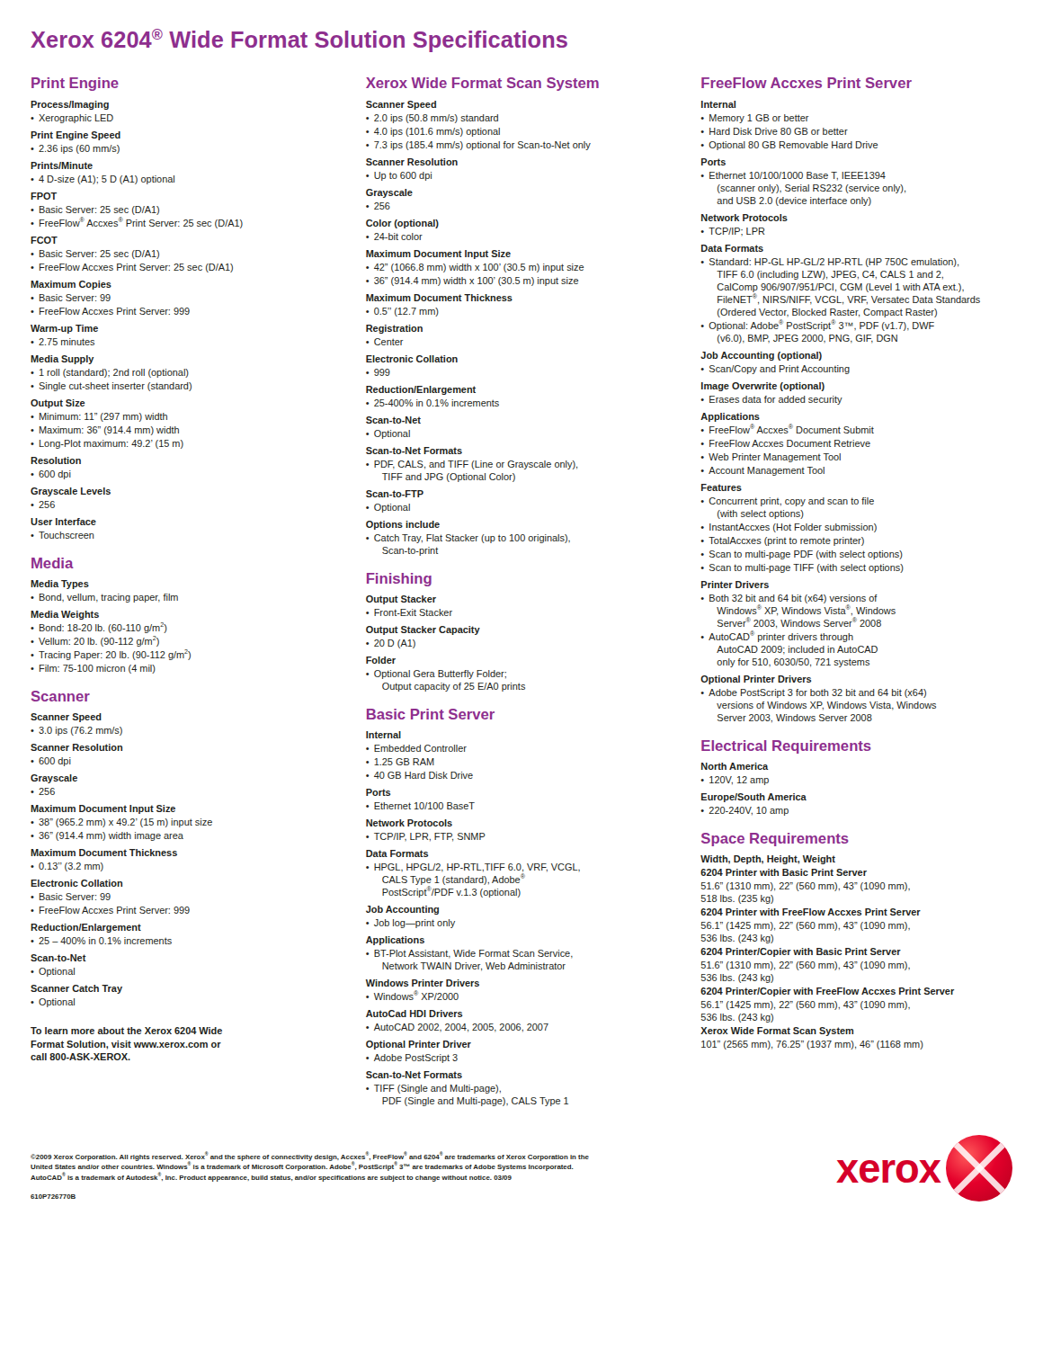Xerox 6204® Wide Format Solution Specifications
Print Engine
Process/Imaging
Xerographic LED
Print Engine Speed
2.36 ips (60 mm/s)
Prints/Minute
4 D-size (A1); 5 D (A1) optional
FPOT
Basic Server: 25 sec (D/A1)
FreeFlow® Accxes® Print Server: 25 sec (D/A1)
FCOT
Basic Server: 25 sec (D/A1)
FreeFlow Accxes Print Server: 25 sec (D/A1)
Maximum Copies
Basic Server: 99
FreeFlow Accxes Print Server: 999
Warm-up Time
2.75 minutes
Media Supply
1 roll (standard); 2nd roll (optional)
Single cut-sheet inserter (standard)
Output Size
Minimum: 11” (297 mm) width
Maximum: 36” (914.4 mm) width
Long-Plot maximum: 49.2’ (15 m)
Resolution
600 dpi
Grayscale Levels
256
User Interface
Touchscreen
Media
Media Types
Bond, vellum, tracing paper, film
Media Weights
Bond: 18-20 lb. (60-110 g/m2)
Vellum: 20 lb. (90-112 g/m2)
Tracing Paper: 20 lb. (90-112 g/m2)
Film: 75-100 micron (4 mil)
Scanner
Scanner Speed
3.0 ips (76.2 mm/s)
Scanner Resolution
600 dpi
Grayscale
256
Maximum Document Input Size
38” (965.2 mm) x 49.2’ (15 m) input size
36” (914.4 mm) width image area
Maximum Document Thickness
0.13’’ (3.2 mm)
Electronic Collation
Basic Server: 99
FreeFlow Accxes Print Server: 999
Reduction/Enlargement
25 – 400% in 0.1% increments
Scan-to-Net
Optional
Scanner Catch Tray
Optional
To learn more about the Xerox 6204 Wide
Format Solution, visit www.xerox.com or
call 800-ASK-XEROX.
Xerox Wide Format Scan System
Scanner Speed
2.0 ips (50.8 mm/s) standard
4.0 ips (101.6 mm/s) optional
7.3 ips (185.4 mm/s) optional for Scan-to-Net only
Scanner Resolution
Up to 600 dpi
Grayscale
256
Color (optional)
24-bit color
Maximum Document Input Size
42” (1066.8 mm) width x 100’ (30.5 m) input size
36” (914.4 mm) width x 100’ (30.5 m) input size
Maximum Document Thickness
0.5’’ (12.7 mm)
Registration
Center
Electronic Collation
999
Reduction/Enlargement
25-400% in 0.1% increments
Scan-to-Net
Optional
Scan-to-Net Formats
PDF, CALS, and TIFF (Line or Grayscale only),
TIFF and JPG (Optional Color)
Scan-to-FTP
Optional
Options include
Catch Tray, Flat Stacker (up to 100 originals),
Scan-to-print
Finishing
Output Stacker
Front-Exit Stacker
Output Stacker Capacity
20 D (A1)
Folder
Optional Gera Butterfly Folder;
Output capacity of 25 E/A0 prints
Basic Print Server
Internal
Embedded Controller
1.25 GB RAM
40 GB Hard Disk Drive
Ports
Ethernet 10/100 BaseT
Network Protocols
TCP/IP, LPR, FTP, SNMP
Data Formats
HPGL, HPGL/2, HP-RTL,TIFF 6.0, VRF, VCGL,
CALS Type 1 (standard), Adobe® PostScript®/PDF v.1.3 (optional)
Job Accounting
Job log—print only
Applications
BT-Plot Assistant, Wide Format Scan Service,
Network TWAIN Driver, Web Administrator
Windows Printer Drivers
Windows® XP/2000
AutoCad HDI Drivers
AutoCAD 2002, 2004, 2005, 2006, 2007
Optional Printer Driver
Adobe PostScript 3
Scan-to-Net Formats
TIFF (Single and Multi-page),
PDF (Single and Multi-page), CALS Type 1
FreeFlow Accxes Print Server
Internal
Memory 1 GB or better
Hard Disk Drive 80 GB or better
Optional 80 GB Removable Hard Drive
Ports
Ethernet 10/100/1000 Base T, IEEE1394
(scanner only), Serial RS232 (service only), and USB 2.0 (device interface only)
Network Protocols
TCP/IP; LPR
Data Formats
Standard: HP-GL HP-GL/2 HP-RTL (HP 750C emulation),
TIFF 6.0 (including LZW), JPEG, C4, CALS 1 and 2, CalComp 906/907/951/PCI, CGM (Level 1 with ATA ext.), FileNET®, NIRS/NIFF, VCGL, VRF, Versatec Data Standards (Ordered Vector, Blocked Raster, Compact Raster)
Optional: Adobe® PostScript® 3™, PDF (v1.7), DWF
(v6.0), BMP, JPEG 2000, PNG, GIF, DGN
Job Accounting (optional)
Scan/Copy and Print Accounting
Image Overwrite (optional)
Erases data for added security
Applications
FreeFlow® Accxes® Document Submit
FreeFlow Accxes Document Retrieve
Web Printer Management Tool
Account Management Tool
Features
Concurrent print, copy and scan to file
(with select options)
InstantAccxes (Hot Folder submission)
TotalAccxes (print to remote printer)
Scan to multi-page PDF (with select options)
Scan to multi-page TIFF (with select options)
Printer Drivers
Both 32 bit and 64 bit (x64) versions of
Windows® XP, Windows Vista®, Windows Server® 2003, Windows Server® 2008
AutoCAD® printer drivers through
AutoCAD 2009; included in AutoCAD only for 510, 6030/50, 721 systems
Optional Printer Drivers
Adobe PostScript 3 for both 32 bit and 64 bit (x64)
versions of Windows XP, Windows Vista, Windows Server 2003, Windows Server 2008
Electrical Requirements
North America
120V, 12 amp
Europe/South America
220-240V, 10 amp
Space Requirements
Width, Depth, Height, Weight
6204 Printer with Basic Print Server
51.6” (1310 mm), 22” (560 mm), 43” (1090 mm),
518 lbs. (235 kg)
6204 Printer with FreeFlow Accxes Print Server
56.1” (1425 mm), 22” (560 mm), 43” (1090 mm),
536 lbs. (243 kg)
6204 Printer/Copier with Basic Print Server
51.6” (1310 mm), 22” (560 mm), 43” (1090 mm),
536 lbs. (243 kg)
6204 Printer/Copier with FreeFlow Accxes Print Server
56.1” (1425 mm), 22” (560 mm), 43” (1090 mm),
536 lbs. (243 kg)
Xerox Wide Format Scan System
101” (2565 mm), 76.25” (1937 mm), 46” (1168 mm)
©2009 Xerox Corporation. All rights reserved. Xerox® and the sphere of connectivity design, Accxes®, FreeFlow® and 6204® are trademarks of Xerox Corporation in the United States and/or other countries. Windows® is a trademark of Microsoft Corporation. Adobe®, PostScript® 3™ are trademarks of Adobe Systems Incorporated. AutoCAD® is a trademark of Autodesk®, Inc. Product appearance, build status, and/or specifications are subject to change without notice. 03/09
610P726770B
xerox